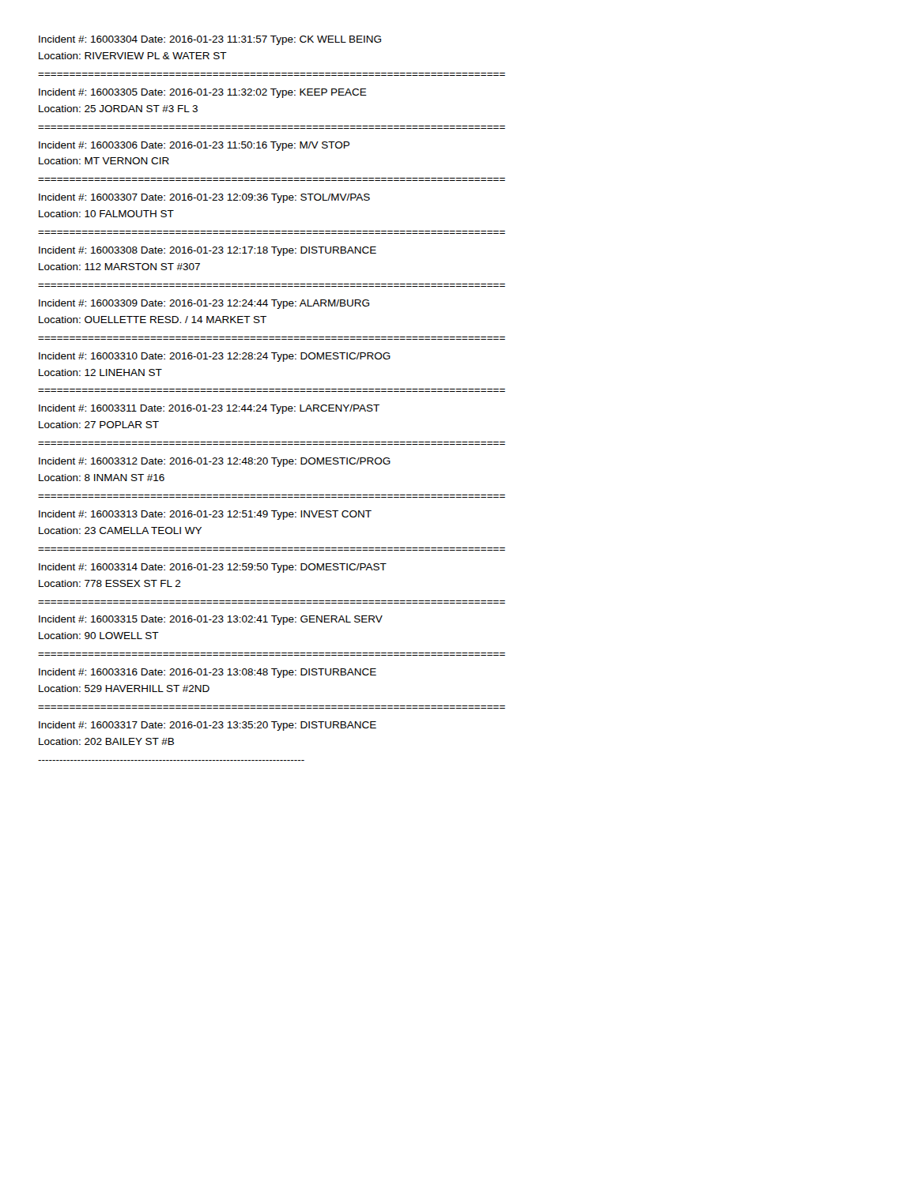Incident #: 16003304 Date: 2016-01-23 11:31:57 Type: CK WELL BEING
Location: RIVERVIEW PL & WATER ST
===========================================================================
Incident #: 16003305 Date: 2016-01-23 11:32:02 Type: KEEP PEACE
Location: 25 JORDAN ST #3 FL 3
===========================================================================
Incident #: 16003306 Date: 2016-01-23 11:50:16 Type: M/V STOP
Location: MT VERNON CIR
===========================================================================
Incident #: 16003307 Date: 2016-01-23 12:09:36 Type: STOL/MV/PAS
Location: 10 FALMOUTH ST
===========================================================================
Incident #: 16003308 Date: 2016-01-23 12:17:18 Type: DISTURBANCE
Location: 112 MARSTON ST #307
===========================================================================
Incident #: 16003309 Date: 2016-01-23 12:24:44 Type: ALARM/BURG
Location: OUELLETTE RESD. / 14 MARKET ST
===========================================================================
Incident #: 16003310 Date: 2016-01-23 12:28:24 Type: DOMESTIC/PROG
Location: 12 LINEHAN ST
===========================================================================
Incident #: 16003311 Date: 2016-01-23 12:44:24 Type: LARCENY/PAST
Location: 27 POPLAR ST
===========================================================================
Incident #: 16003312 Date: 2016-01-23 12:48:20 Type: DOMESTIC/PROG
Location: 8 INMAN ST #16
===========================================================================
Incident #: 16003313 Date: 2016-01-23 12:51:49 Type: INVEST CONT
Location: 23 CAMELLA TEOLI WY
===========================================================================
Incident #: 16003314 Date: 2016-01-23 12:59:50 Type: DOMESTIC/PAST
Location: 778 ESSEX ST FL 2
===========================================================================
Incident #: 16003315 Date: 2016-01-23 13:02:41 Type: GENERAL SERV
Location: 90 LOWELL ST
===========================================================================
Incident #: 16003316 Date: 2016-01-23 13:08:48 Type: DISTURBANCE
Location: 529 HAVERHILL ST #2ND
===========================================================================
Incident #: 16003317 Date: 2016-01-23 13:35:20 Type: DISTURBANCE
Location: 202 BAILEY ST #B
---------------------------------------------------------------------------